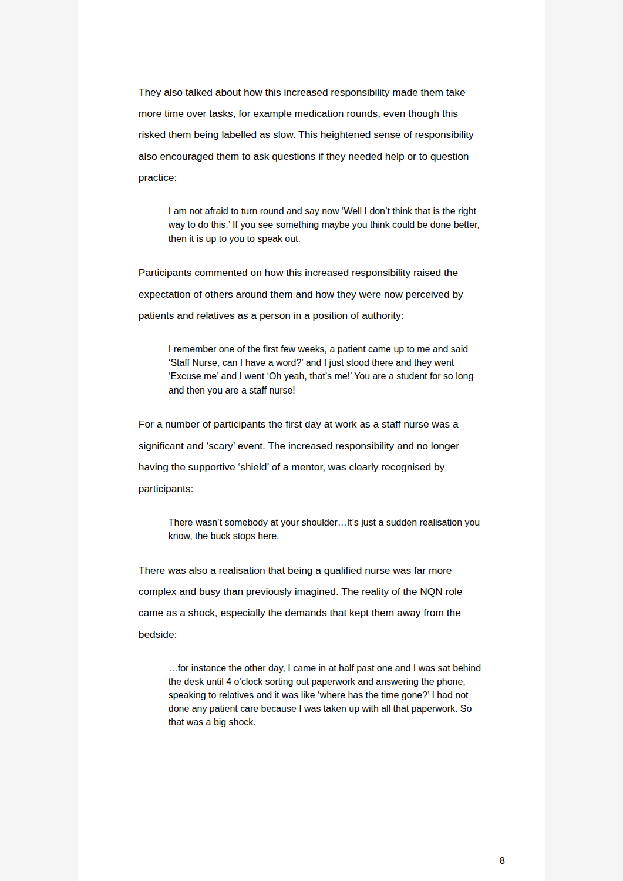They also talked about how this increased responsibility made them take more time over tasks, for example medication rounds, even though this risked them being labelled as slow. This heightened sense of responsibility also encouraged them to ask questions if they needed help or to question practice:
I am not afraid to turn round and say now ‘Well I don’t think that is the right way to do this.’ If you see something maybe you think could be done better, then it is up to you to speak out.
Participants commented on how this increased responsibility raised the expectation of others around them and how they were now perceived by patients and relatives as a person in a position of authority:
I remember one of the first few weeks, a patient came up to me and said ‘Staff Nurse, can I have a word?’ and I just stood there and they went ‘Excuse me’ and I went ‘Oh yeah, that’s me!’ You are a student for so long and then you are a staff nurse!
For a number of participants the first day at work as a staff nurse was a significant and ‘scary’ event. The increased responsibility and no longer having the supportive ‘shield’ of a mentor, was clearly recognised by participants:
There wasn’t somebody at your shoulder…It’s just a sudden realisation you know, the buck stops here.
There was also a realisation that being a qualified nurse was far more complex and busy than previously imagined. The reality of the NQN role came as a shock, especially the demands that kept them away from the bedside:
…for instance the other day, I came in at half past one and I was sat behind the desk until 4 o’clock sorting out paperwork and answering the phone, speaking to relatives and it was like ‘where has the time gone?’ I had not done any patient care because I was taken up with all that paperwork. So that was a big shock.
8